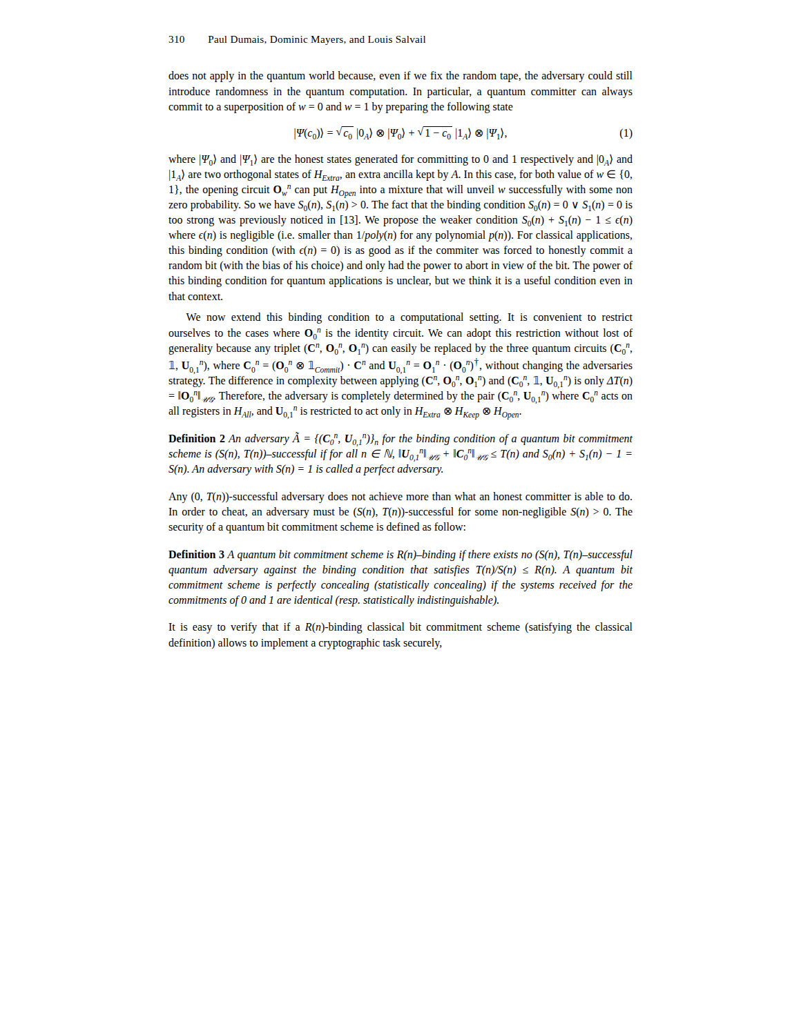310 Paul Dumais, Dominic Mayers, and Louis Salvail
does not apply in the quantum world because, even if we fix the random tape, the adversary could still introduce randomness in the quantum computation. In particular, a quantum committer can always commit to a superposition of w = 0 and w = 1 by preparing the following state
|Ψ(c0)⟩ = c0 |0A⟩ ⊗ |Ψ0⟩ + 1 − c0 |1A⟩ ⊗ |Ψ1⟩, (1)
where |Ψ0⟩ and |Ψ1⟩ are the honest states generated for committing to 0 and 1 respectively and |0A⟩ and |1A⟩ are two orthogonal states of HExtra, an extra ancilla kept by A. In this case, for both value of w ∈ {0, 1}, the opening circuit Own can put HOpen into a mixture that will unveil w successfully with some non zero probability. So we have S0(n), S1(n) > 0. The fact that the binding condition S0(n) = 0 ∨ S1(n) = 0 is too strong was previously noticed in [13]. We propose the weaker condition S0(n) + S1(n) − 1 ≤ ϵ(n) where ϵ(n) is negligible (i.e. smaller than 1/poly(n) for any polynomial p(n)). For classical applications, this binding condition (with ϵ(n) = 0) is as good as if the commiter was forced to honestly commit a random bit (with the bias of his choice) and only had the power to abort in view of the bit. The power of this binding condition for quantum applications is unclear, but we think it is a useful condition even in that context.
We now extend this binding condition to a computational setting. It is convenient to restrict ourselves to the cases where O0n is the identity circuit. We can adopt this restriction without lost of generality because any triplet (Cn, O0n, O1n) can easily be replaced by the three quantum circuits (C0n, 𝟙, U0,1n), where C0n = (O0n ⊗ 𝟙Commit) · Cn and U0,1n = O1n · (O0n)†, without changing the adversaries strategy. The difference in complexity between applying (Cn, O0n, O1n) and (C0n, 𝟙, U0,1n) is only ΔT(n) = ‖O0n‖𝒰𝒢. Therefore, the adversary is completely determined by the pair (C0n, U0,1n) where C0n acts on all registers in HAll, and U0,1n is restricted to act only in HExtra ⊗ HKeep ⊗ HOpen.
Definition 2 An adversary Ã = {(C0n, U0,1n)}n for the binding condition of a quantum bit commitment scheme is (S(n), T(n))–successful if for all n ∈ ℕ, ‖U0,1n‖𝒰𝒢 + ‖C0n‖𝒰𝒢 ≤ T(n) and S0(n) + S1(n) − 1 = S(n). An adversary with S(n) = 1 is called a perfect adversary.
Any (0, T(n))-successful adversary does not achieve more than what an honest committer is able to do. In order to cheat, an adversary must be (S(n), T(n))-successful for some non-negligible S(n) > 0. The security of a quantum bit commitment scheme is defined as follow:
Definition 3 A quantum bit commitment scheme is R(n)–binding if there exists no (S(n), T(n)–successful quantum adversary against the binding condition that satisfies T(n)/S(n) ≤ R(n). A quantum bit commitment scheme is perfectly concealing (statistically concealing) if the systems received for the commitments of 0 and 1 are identical (resp. statistically indistinguishable).
It is easy to verify that if a R(n)-binding classical bit commitment scheme (satisfying the classical definition) allows to implement a cryptographic task securely,